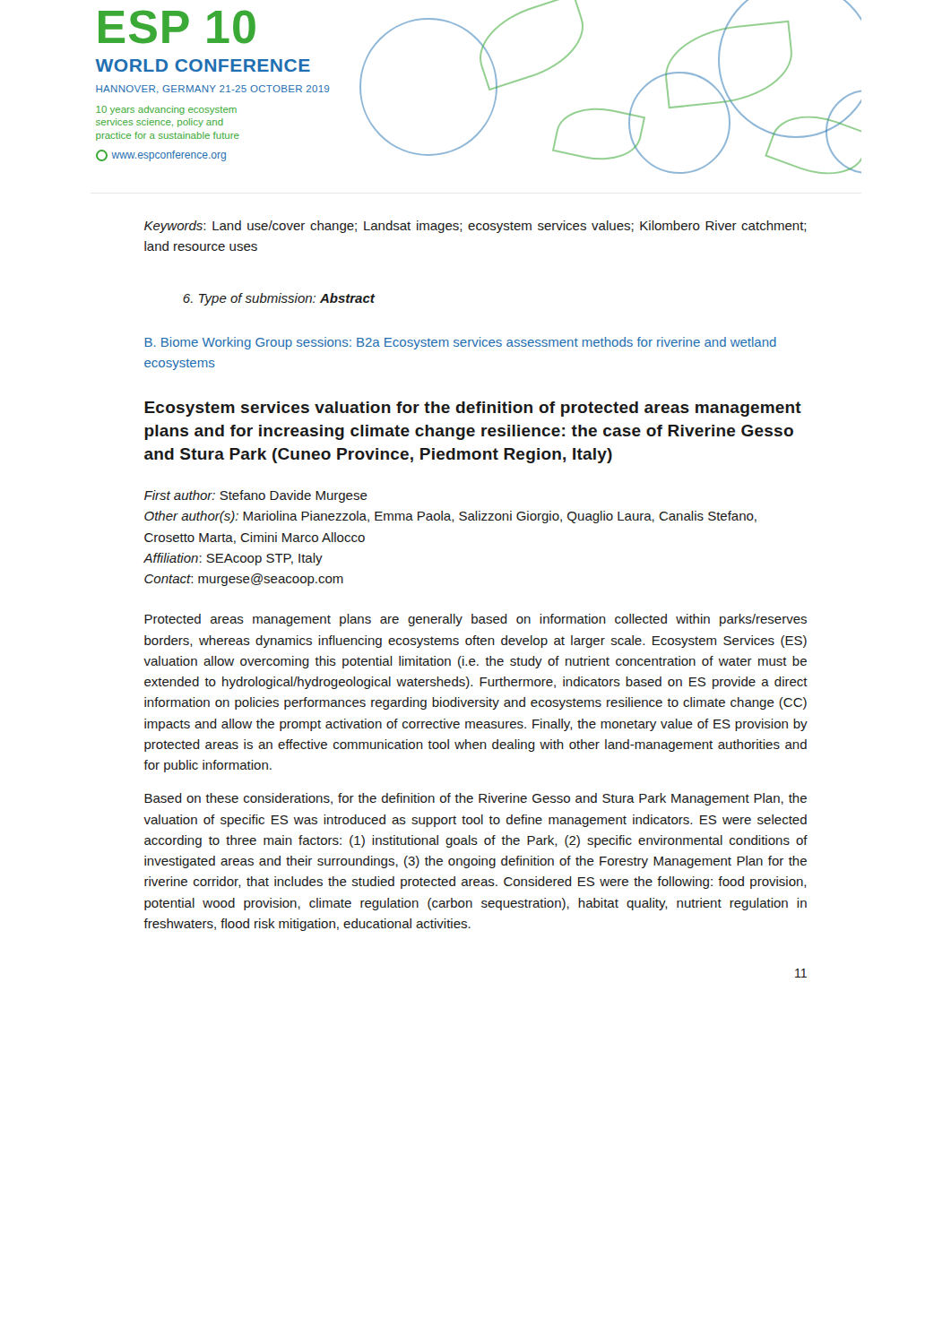ESP 10
WORLD CONFERENCE
HANNOVER, GERMANY 21-25 OCTOBER 2019
10 years advancing ecosystem
services science, policy and
practice for a sustainable future
www.espconference.org
Keywords: Land use/cover change; Landsat images; ecosystem services values; Kilombero River catchment; land resource uses
Type of submission: Abstract
B. Biome Working Group sessions: B2a Ecosystem services assessment methods for riverine and wetland ecosystems
Ecosystem services valuation for the definition of protected areas management plans and for increasing climate change resilience: the case of Riverine Gesso and Stura Park (Cuneo Province, Piedmont Region, Italy)
First author: Stefano Davide Murgese
Other author(s): Mariolina Pianezzola, Emma Paola, Salizzoni Giorgio, Quaglio Laura, Canalis Stefano, Crosetto Marta, Cimini Marco Allocco
Affiliation: SEAcoop STP, Italy
Contact: murgese@seacoop.com
Protected areas management plans are generally based on information collected within parks/reserves borders, whereas dynamics influencing ecosystems often develop at larger scale. Ecosystem Services (ES) valuation allow overcoming this potential limitation (i.e. the study of nutrient concentration of water must be extended to hydrological/hydrogeological watersheds). Furthermore, indicators based on ES provide a direct information on policies performances regarding biodiversity and ecosystems resilience to climate change (CC) impacts and allow the prompt activation of corrective measures. Finally, the monetary value of ES provision by protected areas is an effective communication tool when dealing with other land-management authorities and for public information.
Based on these considerations, for the definition of the Riverine Gesso and Stura Park Management Plan, the valuation of specific ES was introduced as support tool to define management indicators. ES were selected according to three main factors: (1) institutional goals of the Park, (2) specific environmental conditions of investigated areas and their surroundings, (3) the ongoing definition of the Forestry Management Plan for the riverine corridor, that includes the studied protected areas. Considered ES were the following: food provision, potential wood provision, climate regulation (carbon sequestration), habitat quality, nutrient regulation in freshwaters, flood risk mitigation, educational activities.
11